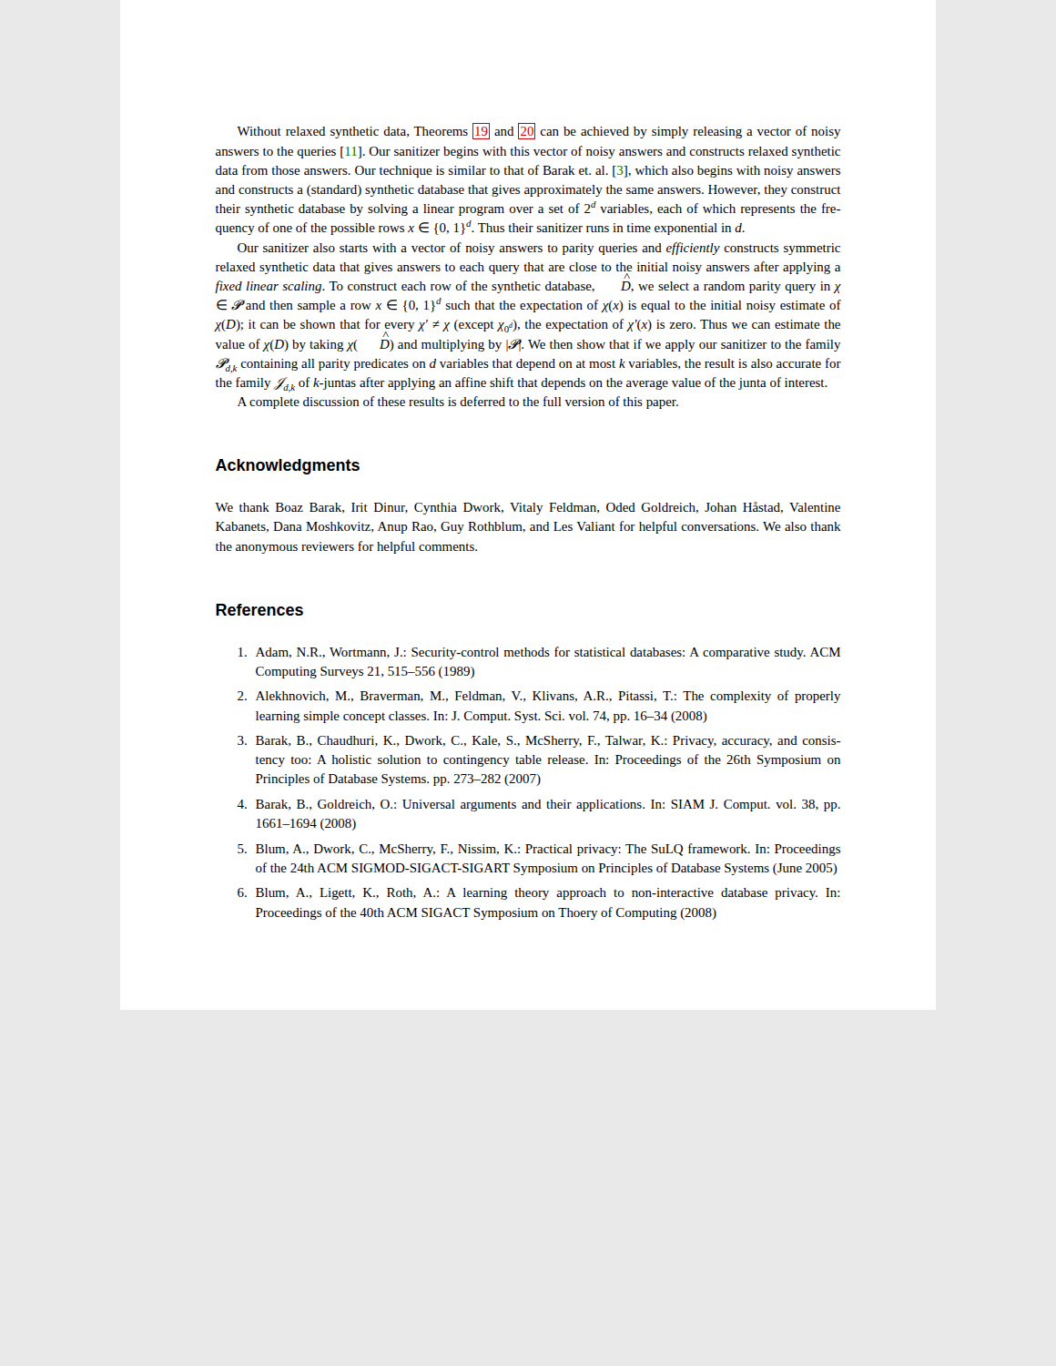Without relaxed synthetic data, Theorems 19 and 20 can be achieved by simply releasing a vector of noisy answers to the queries [11]. Our sanitizer begins with this vector of noisy answers and constructs relaxed synthetic data from those answers. Our technique is similar to that of Barak et. al. [3], which also begins with noisy answers and constructs a (standard) synthetic database that gives approximately the same answers. However, they construct their synthetic database by solving a linear program over a set of 2d variables, each of which represents the frequency of one of the possible rows x ∈ {0, 1}d. Thus their sanitizer runs in time exponential in d.
Our sanitizer also starts with a vector of noisy answers to parity queries and efficiently constructs symmetric relaxed synthetic data that gives answers to each query that are close to the initial noisy answers after applying a fixed linear scaling. To construct each row of the synthetic database, D, we select a random parity query in χ ∈ 𝓟 and then sample a row x ∈ {0, 1}d such that the expectation of χ(x) is equal to the initial noisy estimate of χ(D); it can be shown that for every χ′ ≠ χ (except χ0d), the expectation of χ′(x) is zero. Thus we can estimate the value of χ(D) by taking χ(D) and multiplying by |𝓟|. We then show that if we apply our sanitizer to the family 𝓟d,k containing all parity predicates on d variables that depend on at most k variables, the result is also accurate for the family 𝒥d,k of k-juntas after applying an affine shift that depends on the average value of the junta of interest.
A complete discussion of these results is deferred to the full version of this paper.
Acknowledgments
We thank Boaz Barak, Irit Dinur, Cynthia Dwork, Vitaly Feldman, Oded Goldreich, Johan Håstad, Valentine Kabanets, Dana Moshkovitz, Anup Rao, Guy Rothblum, and Les Valiant for helpful conversations. We also thank the anonymous reviewers for helpful comments.
References
Adam, N.R., Wortmann, J.: Security-control methods for statistical databases: A comparative study. ACM Computing Surveys 21, 515–556 (1989)
Alekhnovich, M., Braverman, M., Feldman, V., Klivans, A.R., Pitassi, T.: The complexity of properly learning simple concept classes. In: J. Comput. Syst. Sci. vol. 74, pp. 16–34 (2008)
Barak, B., Chaudhuri, K., Dwork, C., Kale, S., McSherry, F., Talwar, K.: Privacy, accuracy, and consistency too: A holistic solution to contingency table release. In: Proceedings of the 26th Symposium on Principles of Database Systems. pp. 273–282 (2007)
Barak, B., Goldreich, O.: Universal arguments and their applications. In: SIAM J. Comput. vol. 38, pp. 1661–1694 (2008)
Blum, A., Dwork, C., McSherry, F., Nissim, K.: Practical privacy: The SuLQ framework. In: Proceedings of the 24th ACM SIGMOD-SIGACT-SIGART Symposium on Principles of Database Systems (June 2005)
Blum, A., Ligett, K., Roth, A.: A learning theory approach to non-interactive database privacy. In: Proceedings of the 40th ACM SIGACT Symposium on Thoery of Computing (2008)